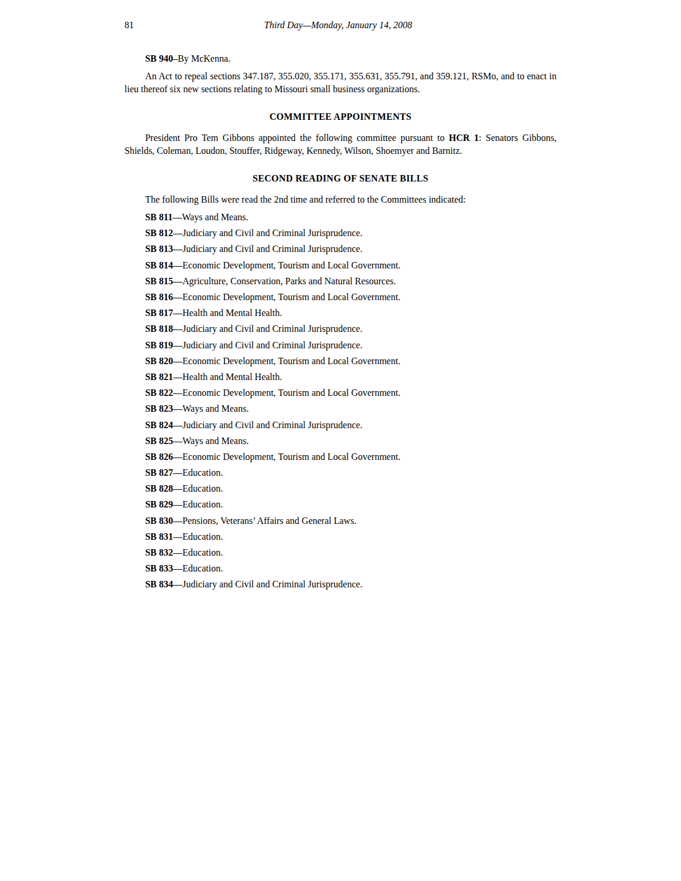81 Third Day—Monday, January 14, 2008
SB 940–By McKenna.
An Act to repeal sections 347.187, 355.020, 355.171, 355.631, 355.791, and 359.121, RSMo, and to enact in lieu thereof six new sections relating to Missouri small business organizations.
Committee Appointments
President Pro Tem Gibbons appointed the following committee pursuant to HCR 1: Senators Gibbons, Shields, Coleman, Loudon, Stouffer, Ridgeway, Kennedy, Wilson, Shoemyer and Barnitz.
Second Reading of Senate Bills
The following Bills were read the 2nd time and referred to the Committees indicated:
SB 811—Ways and Means.
SB 812—Judiciary and Civil and Criminal Jurisprudence.
SB 813—Judiciary and Civil and Criminal Jurisprudence.
SB 814—Economic Development, Tourism and Local Government.
SB 815—Agriculture, Conservation, Parks and Natural Resources.
SB 816—Economic Development, Tourism and Local Government.
SB 817—Health and Mental Health.
SB 818—Judiciary and Civil and Criminal Jurisprudence.
SB 819—Judiciary and Civil and Criminal Jurisprudence.
SB 820—Economic Development, Tourism and Local Government.
SB 821—Health and Mental Health.
SB 822—Economic Development, Tourism and Local Government.
SB 823—Ways and Means.
SB 824—Judiciary and Civil and Criminal Jurisprudence.
SB 825—Ways and Means.
SB 826—Economic Development, Tourism and Local Government.
SB 827—Education.
SB 828—Education.
SB 829—Education.
SB 830—Pensions, Veterans’ Affairs and General Laws.
SB 831—Education.
SB 832—Education.
SB 833—Education.
SB 834—Judiciary and Civil and Criminal Jurisprudence.